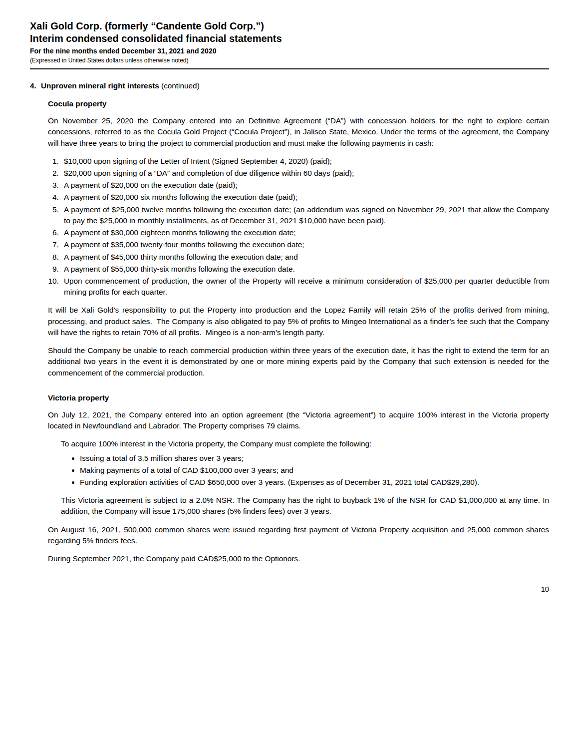Xali Gold Corp. (formerly “Candente Gold Corp.”)
Interim condensed consolidated financial statements
For the nine months ended December 31, 2021 and 2020
(Expressed in United States dollars unless otherwise noted)
4. Unproven mineral right interests (continued)
Cocula property
On November 25, 2020 the Company entered into an Definitive Agreement (“DA”) with concession holders for the right to explore certain concessions, referred to as the Cocula Gold Project (“Cocula Project”), in Jalisco State, Mexico. Under the terms of the agreement, the Company will have three years to bring the project to commercial production and must make the following payments in cash:
$10,000 upon signing of the Letter of Intent (Signed September 4, 2020) (paid);
$20,000 upon signing of a “DA” and completion of due diligence within 60 days (paid);
A payment of $20,000 on the execution date (paid);
A payment of $20,000 six months following the execution date (paid);
A payment of $25,000 twelve months following the execution date; (an addendum was signed on November 29, 2021 that allow the Company to pay the $25,000 in monthly installments, as of December 31, 2021 $10,000 have been paid).
A payment of $30,000 eighteen months following the execution date;
A payment of $35,000 twenty-four months following the execution date;
A payment of $45,000 thirty months following the execution date; and
A payment of $55,000 thirty-six months following the execution date.
Upon commencement of production, the owner of the Property will receive a minimum consideration of $25,000 per quarter deductible from mining profits for each quarter.
It will be Xali Gold’s responsibility to put the Property into production and the Lopez Family will retain 25% of the profits derived from mining, processing, and product sales. The Company is also obligated to pay 5% of profits to Mingeo International as a finder’s fee such that the Company will have the rights to retain 70% of all profits. Mingeo is a non-arm’s length party.
Should the Company be unable to reach commercial production within three years of the execution date, it has the right to extend the term for an additional two years in the event it is demonstrated by one or more mining experts paid by the Company that such extension is needed for the commencement of the commercial production.
Victoria property
On July 12, 2021, the Company entered into an option agreement (the “Victoria agreement”) to acquire 100% interest in the Victoria property located in Newfoundland and Labrador. The Property comprises 79 claims.
To acquire 100% interest in the Victoria property, the Company must complete the following:
Issuing a total of 3.5 million shares over 3 years;
Making payments of a total of CAD $100,000 over 3 years; and
Funding exploration activities of CAD $650,000 over 3 years. (Expenses as of December 31, 2021 total CAD$29,280).
This Victoria agreement is subject to a 2.0% NSR. The Company has the right to buyback 1% of the NSR for CAD $1,000,000 at any time. In addition, the Company will issue 175,000 shares (5% finders fees) over 3 years.
On August 16, 2021, 500,000 common shares were issued regarding first payment of Victoria Property acquisition and 25,000 common shares regarding 5% finders fees.
During September 2021, the Company paid CAD$25,000 to the Optionors.
10